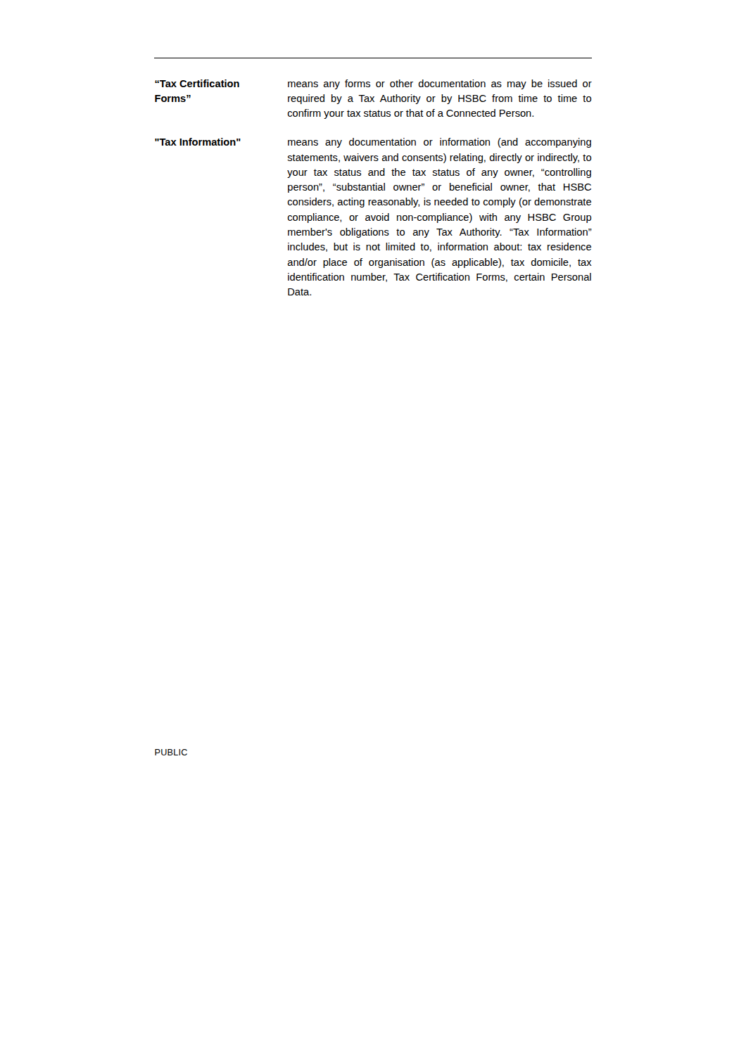“Tax Certification Forms”
means any forms or other documentation as may be issued or required by a Tax Authority or by HSBC from time to time to confirm your tax status or that of a Connected Person.
"Tax Information"
means any documentation or information (and accompanying statements, waivers and consents) relating, directly or indirectly, to your tax status and the tax status of any owner, “controlling person”, “substantial owner” or beneficial owner, that HSBC considers, acting reasonably, is needed to comply (or demonstrate compliance, or avoid non-compliance) with any HSBC Group member's obligations to any Tax Authority. “Tax Information” includes, but is not limited to, information about: tax residence and/or place of organisation (as applicable), tax domicile, tax identification number, Tax Certification Forms, certain Personal Data.
PUBLIC